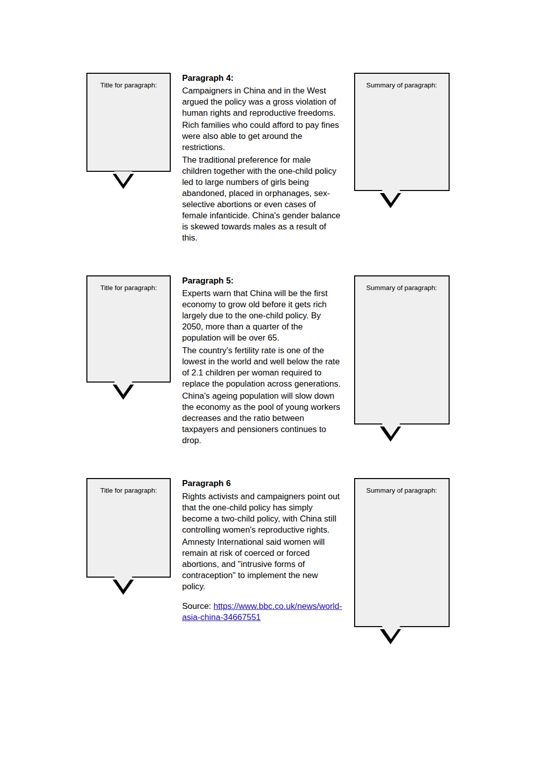Title for paragraph:
Paragraph 4:
Campaigners in China and in the West argued the policy was a gross violation of human rights and reproductive freedoms.
Rich families who could afford to pay fines were also able to get around the restrictions.
The traditional preference for male children together with the one-child policy led to large numbers of girls being abandoned, placed in orphanages, sex-selective abortions or even cases of female infanticide. China's gender balance is skewed towards males as a result of this.
Summary of paragraph:
Title for paragraph:
Paragraph 5:
Experts warn that China will be the first economy to grow old before it gets rich largely due to the one-child policy. By 2050, more than a quarter of the population will be over 65.
The country's fertility rate is one of the lowest in the world and well below the rate of 2.1 children per woman required to replace the population across generations.
China's ageing population will slow down the economy as the pool of young workers decreases and the ratio between taxpayers and pensioners continues to drop.
Summary of paragraph:
Title for paragraph:
Paragraph 6
Rights activists and campaigners point out that the one-child policy has simply become a two-child policy, with China still controlling women's reproductive rights.
Amnesty International said women will remain at risk of coerced or forced abortions, and "intrusive forms of contraception" to implement the new policy.
Source: https://www.bbc.co.uk/news/world-asia-china-34667551
Summary of paragraph: